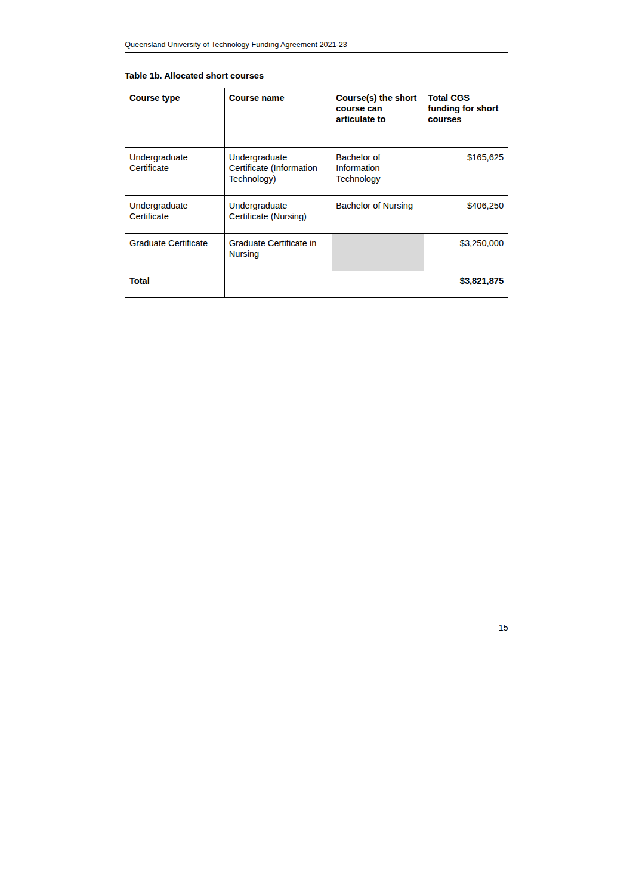Queensland University of Technology Funding Agreement 2021-23
Table 1b. Allocated short courses
| Course type | Course name | Course(s) the short course can articulate to | Total CGS funding for short courses |
| --- | --- | --- | --- |
| Undergraduate Certificate | Undergraduate Certificate (Information Technology) | Bachelor of Information Technology | $165,625 |
| Undergraduate Certificate | Undergraduate Certificate (Nursing) | Bachelor of Nursing | $406,250 |
| Graduate Certificate | Graduate Certificate in Nursing | | $3,250,000 |
| Total | | | $3,821,875 |
15